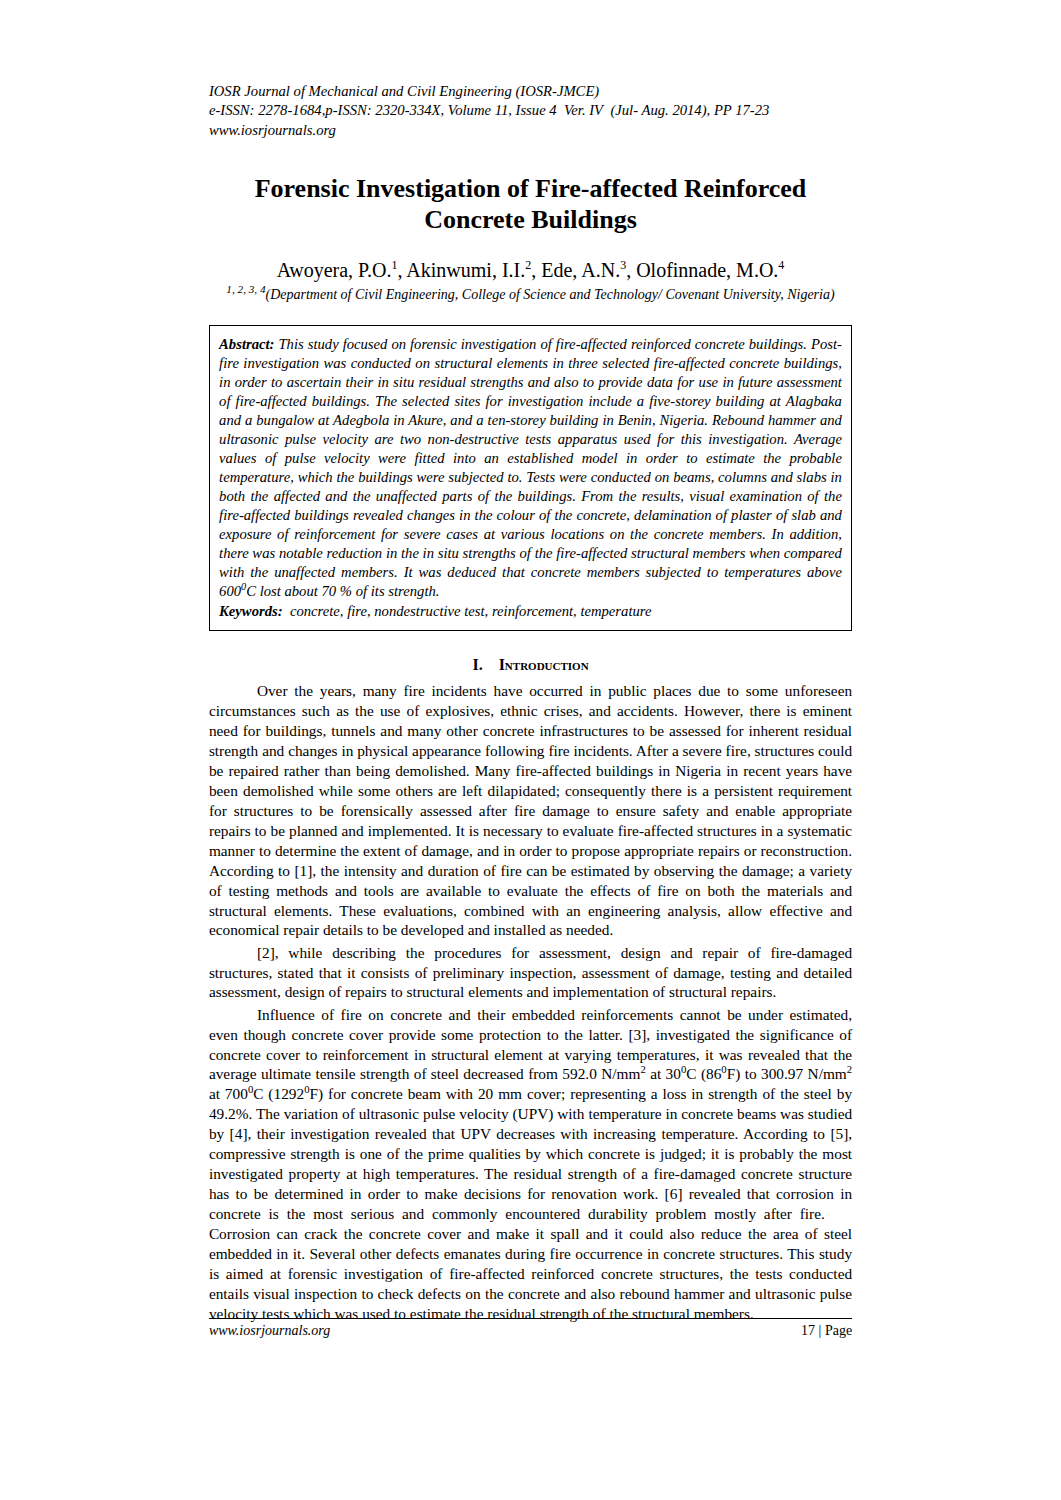IOSR Journal of Mechanical and Civil Engineering (IOSR-JMCE)
e-ISSN: 2278-1684,p-ISSN: 2320-334X, Volume 11, Issue 4 Ver. IV (Jul- Aug. 2014), PP 17-23
www.iosrjournals.org
Forensic Investigation of Fire-affected Reinforced Concrete Buildings
Awoyera, P.O.1, Akinwumi, I.I.2, Ede, A.N.3, Olofinnade, M.O.4
1, 2, 3, 4(Department of Civil Engineering, College of Science and Technology/ Covenant University, Nigeria)
Abstract: This study focused on forensic investigation of fire-affected reinforced concrete buildings. Post-fire investigation was conducted on structural elements in three selected fire-affected concrete buildings, in order to ascertain their in situ residual strengths and also to provide data for use in future assessment of fire-affected buildings. The selected sites for investigation include a five-storey building at Alagbaka and a bungalow at Adegbola in Akure, and a ten-storey building in Benin, Nigeria. Rebound hammer and ultrasonic pulse velocity are two non-destructive tests apparatus used for this investigation. Average values of pulse velocity were fitted into an established model in order to estimate the probable temperature, which the buildings were subjected to. Tests were conducted on beams, columns and slabs in both the affected and the unaffected parts of the buildings. From the results, visual examination of the fire-affected buildings revealed changes in the colour of the concrete, delamination of plaster of slab and exposure of reinforcement for severe cases at various locations on the concrete members. In addition, there was notable reduction in the in situ strengths of the fire-affected structural members when compared with the unaffected members. It was deduced that concrete members subjected to temperatures above 6000C lost about 70 % of its strength.
Keywords: concrete, fire, nondestructive test, reinforcement, temperature
I. Introduction
Over the years, many fire incidents have occurred in public places due to some unforeseen circumstances such as the use of explosives, ethnic crises, and accidents. However, there is eminent need for buildings, tunnels and many other concrete infrastructures to be assessed for inherent residual strength and changes in physical appearance following fire incidents. After a severe fire, structures could be repaired rather than being demolished. Many fire-affected buildings in Nigeria in recent years have been demolished while some others are left dilapidated; consequently there is a persistent requirement for structures to be forensically assessed after fire damage to ensure safety and enable appropriate repairs to be planned and implemented. It is necessary to evaluate fire-affected structures in a systematic manner to determine the extent of damage, and in order to propose appropriate repairs or reconstruction. According to [1], the intensity and duration of fire can be estimated by observing the damage; a variety of testing methods and tools are available to evaluate the effects of fire on both the materials and structural elements. These evaluations, combined with an engineering analysis, allow effective and economical repair details to be developed and installed as needed.
[2], while describing the procedures for assessment, design and repair of fire-damaged structures, stated that it consists of preliminary inspection, assessment of damage, testing and detailed assessment, design of repairs to structural elements and implementation of structural repairs.
Influence of fire on concrete and their embedded reinforcements cannot be under estimated, even though concrete cover provide some protection to the latter. [3], investigated the significance of concrete cover to reinforcement in structural element at varying temperatures, it was revealed that the average ultimate tensile strength of steel decreased from 592.0 N/mm2 at 300C (860F) to 300.97 N/mm2 at 7000C (12920F) for concrete beam with 20 mm cover; representing a loss in strength of the steel by 49.2%. The variation of ultrasonic pulse velocity (UPV) with temperature in concrete beams was studied by [4], their investigation revealed that UPV decreases with increasing temperature. According to [5], compressive strength is one of the prime qualities by which concrete is judged; it is probably the most investigated property at high temperatures. The residual strength of a fire-damaged concrete structure has to be determined in order to make decisions for renovation work. [6] revealed that corrosion in concrete is the most serious and commonly encountered durability problem mostly after fire. Corrosion can crack the concrete cover and make it spall and it could also reduce the area of steel embedded in it. Several other defects emanates during fire occurrence in concrete structures. This study is aimed at forensic investigation of fire-affected reinforced concrete structures, the tests conducted entails visual inspection to check defects on the concrete and also rebound hammer and ultrasonic pulse velocity tests which was used to estimate the residual strength of the structural members.
www.iosrjournals.org 17 | Page